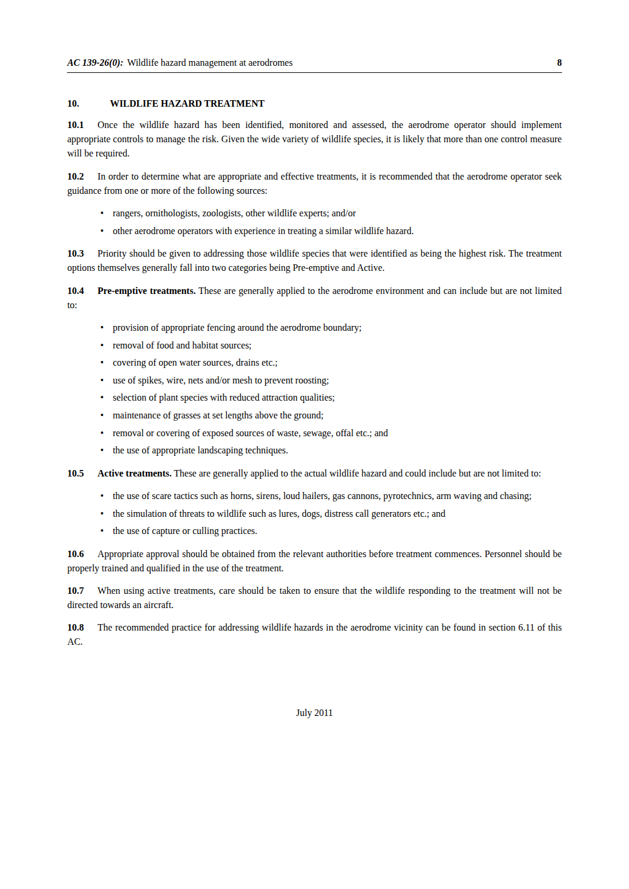AC 139-26(0): Wildlife hazard management at aerodromes 8
10. WILDLIFE HAZARD TREATMENT
10.1 Once the wildlife hazard has been identified, monitored and assessed, the aerodrome operator should implement appropriate controls to manage the risk. Given the wide variety of wildlife species, it is likely that more than one control measure will be required.
10.2 In order to determine what are appropriate and effective treatments, it is recommended that the aerodrome operator seek guidance from one or more of the following sources:
rangers, ornithologists, zoologists, other wildlife experts; and/or
other aerodrome operators with experience in treating a similar wildlife hazard.
10.3 Priority should be given to addressing those wildlife species that were identified as being the highest risk. The treatment options themselves generally fall into two categories being Pre-emptive and Active.
10.4 Pre-emptive treatments. These are generally applied to the aerodrome environment and can include but are not limited to:
provision of appropriate fencing around the aerodrome boundary;
removal of food and habitat sources;
covering of open water sources, drains etc.;
use of spikes, wire, nets and/or mesh to prevent roosting;
selection of plant species with reduced attraction qualities;
maintenance of grasses at set lengths above the ground;
removal or covering of exposed sources of waste, sewage, offal etc.; and
the use of appropriate landscaping techniques.
10.5 Active treatments. These are generally applied to the actual wildlife hazard and could include but are not limited to:
the use of scare tactics such as horns, sirens, loud hailers, gas cannons, pyrotechnics, arm waving and chasing;
the simulation of threats to wildlife such as lures, dogs, distress call generators etc.; and
the use of capture or culling practices.
10.6 Appropriate approval should be obtained from the relevant authorities before treatment commences. Personnel should be properly trained and qualified in the use of the treatment.
10.7 When using active treatments, care should be taken to ensure that the wildlife responding to the treatment will not be directed towards an aircraft.
10.8 The recommended practice for addressing wildlife hazards in the aerodrome vicinity can be found in section 6.11 of this AC.
July 2011